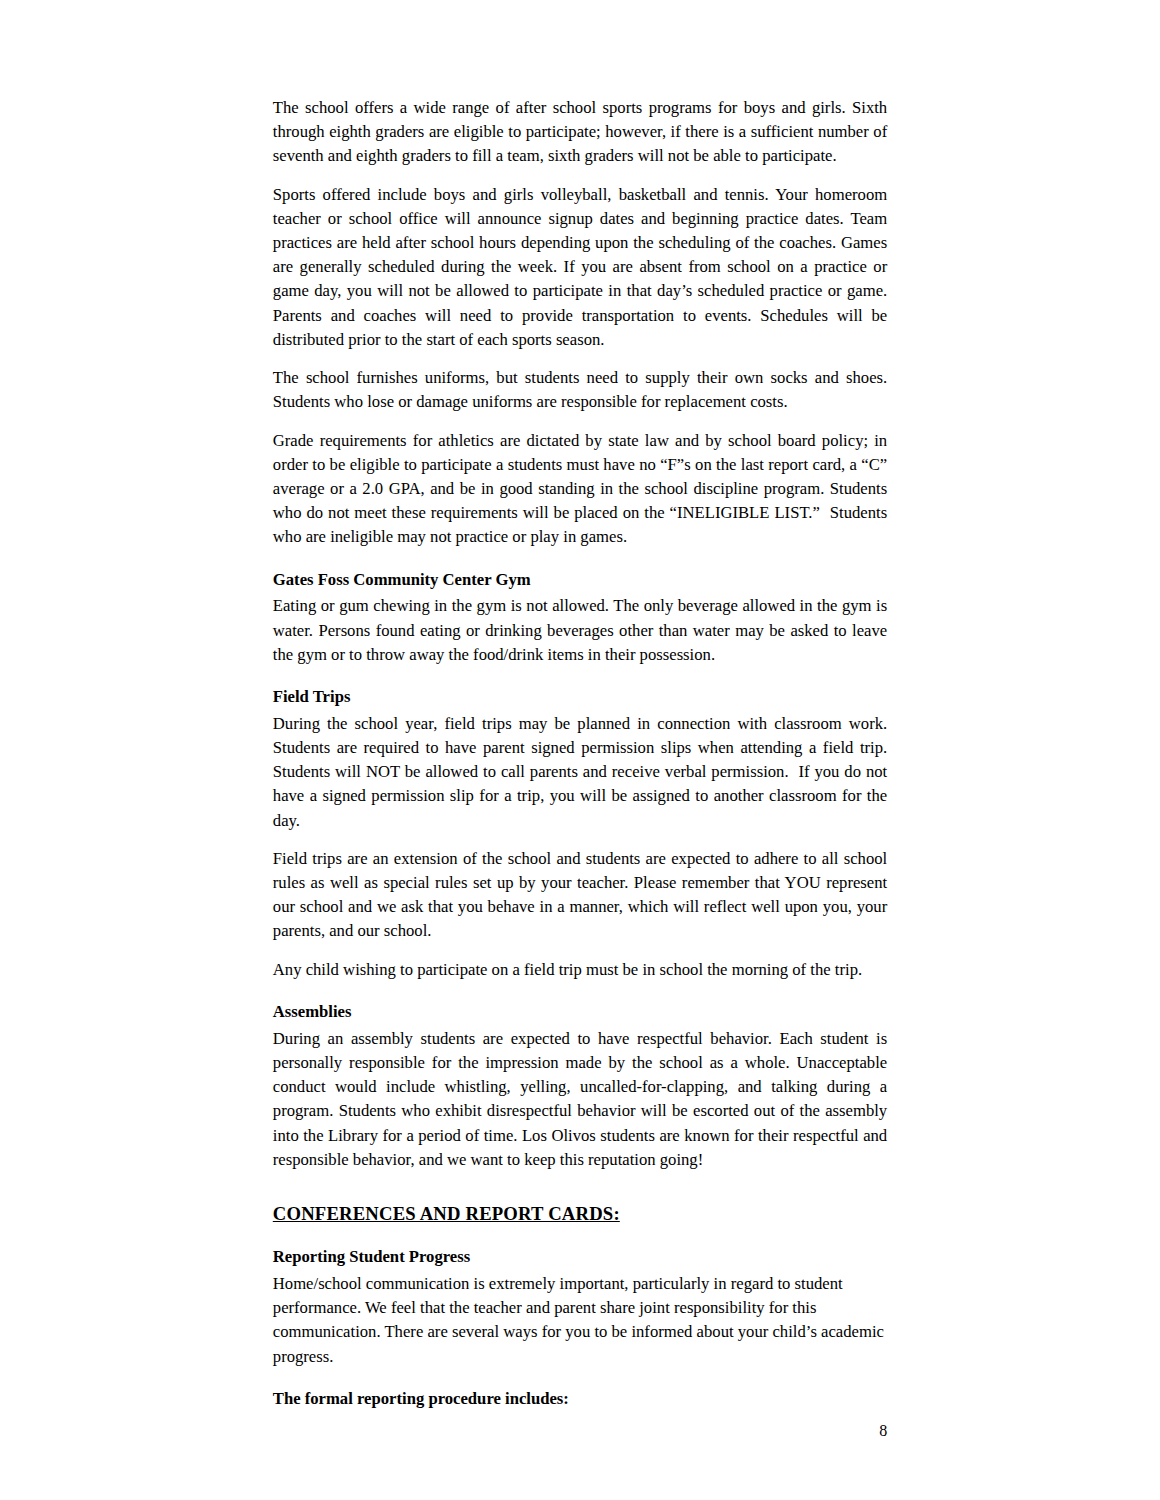The school offers a wide range of after school sports programs for boys and girls. Sixth through eighth graders are eligible to participate; however, if there is a sufficient number of seventh and eighth graders to fill a team, sixth graders will not be able to participate.
Sports offered include boys and girls volleyball, basketball and tennis. Your homeroom teacher or school office will announce signup dates and beginning practice dates. Team practices are held after school hours depending upon the scheduling of the coaches. Games are generally scheduled during the week. If you are absent from school on a practice or game day, you will not be allowed to participate in that day’s scheduled practice or game. Parents and coaches will need to provide transportation to events. Schedules will be distributed prior to the start of each sports season.
The school furnishes uniforms, but students need to supply their own socks and shoes. Students who lose or damage uniforms are responsible for replacement costs.
Grade requirements for athletics are dictated by state law and by school board policy; in order to be eligible to participate a students must have no “F”s on the last report card, a “C” average or a 2.0 GPA, and be in good standing in the school discipline program. Students who do not meet these requirements will be placed on the “INELIGIBLE LIST.” Students who are ineligible may not practice or play in games.
Gates Foss Community Center Gym
Eating or gum chewing in the gym is not allowed. The only beverage allowed in the gym is water. Persons found eating or drinking beverages other than water may be asked to leave the gym or to throw away the food/drink items in their possession.
Field Trips
During the school year, field trips may be planned in connection with classroom work. Students are required to have parent signed permission slips when attending a field trip. Students will NOT be allowed to call parents and receive verbal permission. If you do not have a signed permission slip for a trip, you will be assigned to another classroom for the day.
Field trips are an extension of the school and students are expected to adhere to all school rules as well as special rules set up by your teacher. Please remember that YOU represent our school and we ask that you behave in a manner, which will reflect well upon you, your parents, and our school.
Any child wishing to participate on a field trip must be in school the morning of the trip.
Assemblies
During an assembly students are expected to have respectful behavior. Each student is personally responsible for the impression made by the school as a whole. Unacceptable conduct would include whistling, yelling, uncalled-for-clapping, and talking during a program. Students who exhibit disrespectful behavior will be escorted out of the assembly into the Library for a period of time. Los Olivos students are known for their respectful and responsible behavior, and we want to keep this reputation going!
CONFERENCES AND REPORT CARDS:
Reporting Student Progress
Home/school communication is extremely important, particularly in regard to student performance. We feel that the teacher and parent share joint responsibility for this communication. There are several ways for you to be informed about your child’s academic progress.
The formal reporting procedure includes:
8